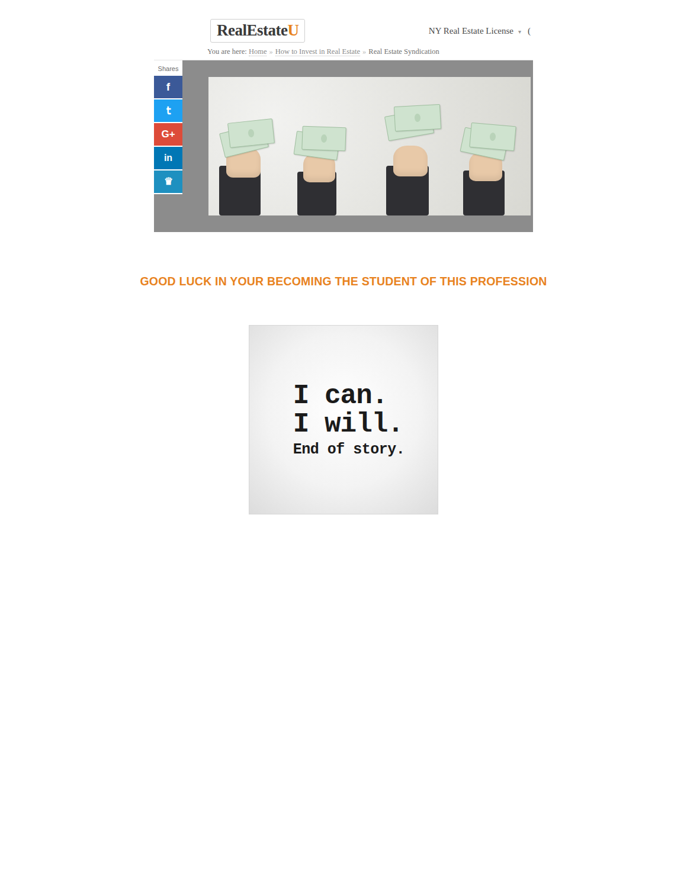RealEstateU
NY Real Estate License ▾ (
You are here: Home»How to Invest in Real Estate»Real Estate Syndication
Shares
f 𝗍 G+ in ♛
GOOD LUCK IN YOUR BECOMING THE STUDENT OF THIS PROFESSION
I can.
I will.
End of story.